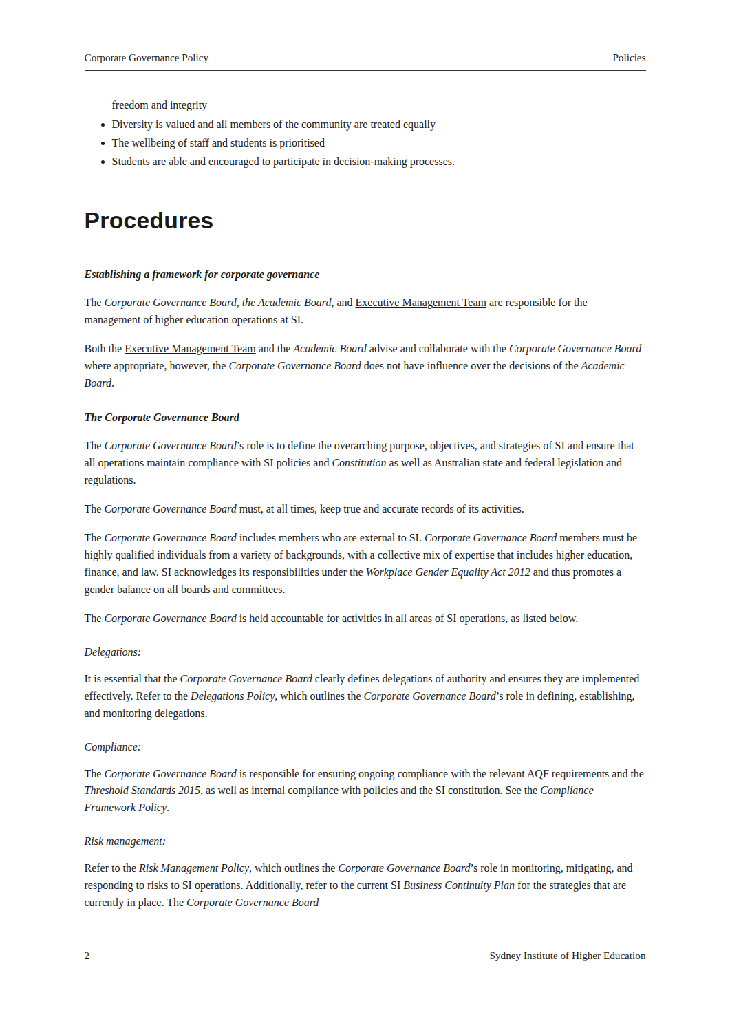Corporate Governance Policy Policies
freedom and integrity
Diversity is valued and all members of the community are treated equally
The wellbeing of staff and students is prioritised
Students are able and encouraged to participate in decision-making processes.
Procedures
Establishing a framework for corporate governance
The Corporate Governance Board, the Academic Board, and Executive Management Team are responsible for the management of higher education operations at SI.
Both the Executive Management Team and the Academic Board advise and collaborate with the Corporate Governance Board where appropriate, however, the Corporate Governance Board does not have influence over the decisions of the Academic Board.
The Corporate Governance Board
The Corporate Governance Board’s role is to define the overarching purpose, objectives, and strategies of SI and ensure that all operations maintain compliance with SI policies and Constitution as well as Australian state and federal legislation and regulations.
The Corporate Governance Board must, at all times, keep true and accurate records of its activities.
The Corporate Governance Board includes members who are external to SI. Corporate Governance Board members must be highly qualified individuals from a variety of backgrounds, with a collective mix of expertise that includes higher education, finance, and law. SI acknowledges its responsibilities under the Workplace Gender Equality Act 2012 and thus promotes a gender balance on all boards and committees.
The Corporate Governance Board is held accountable for activities in all areas of SI operations, as listed below.
Delegations:
It is essential that the Corporate Governance Board clearly defines delegations of authority and ensures they are implemented effectively. Refer to the Delegations Policy, which outlines the Corporate Governance Board’s role in defining, establishing, and monitoring delegations.
Compliance:
The Corporate Governance Board is responsible for ensuring ongoing compliance with the relevant AQF requirements and the Threshold Standards 2015, as well as internal compliance with policies and the SI constitution. See the Compliance Framework Policy.
Risk management:
Refer to the Risk Management Policy, which outlines the Corporate Governance Board’s role in monitoring, mitigating, and responding to risks to SI operations. Additionally, refer to the current SI Business Continuity Plan for the strategies that are currently in place. The Corporate Governance Board
2 Sydney Institute of Higher Education